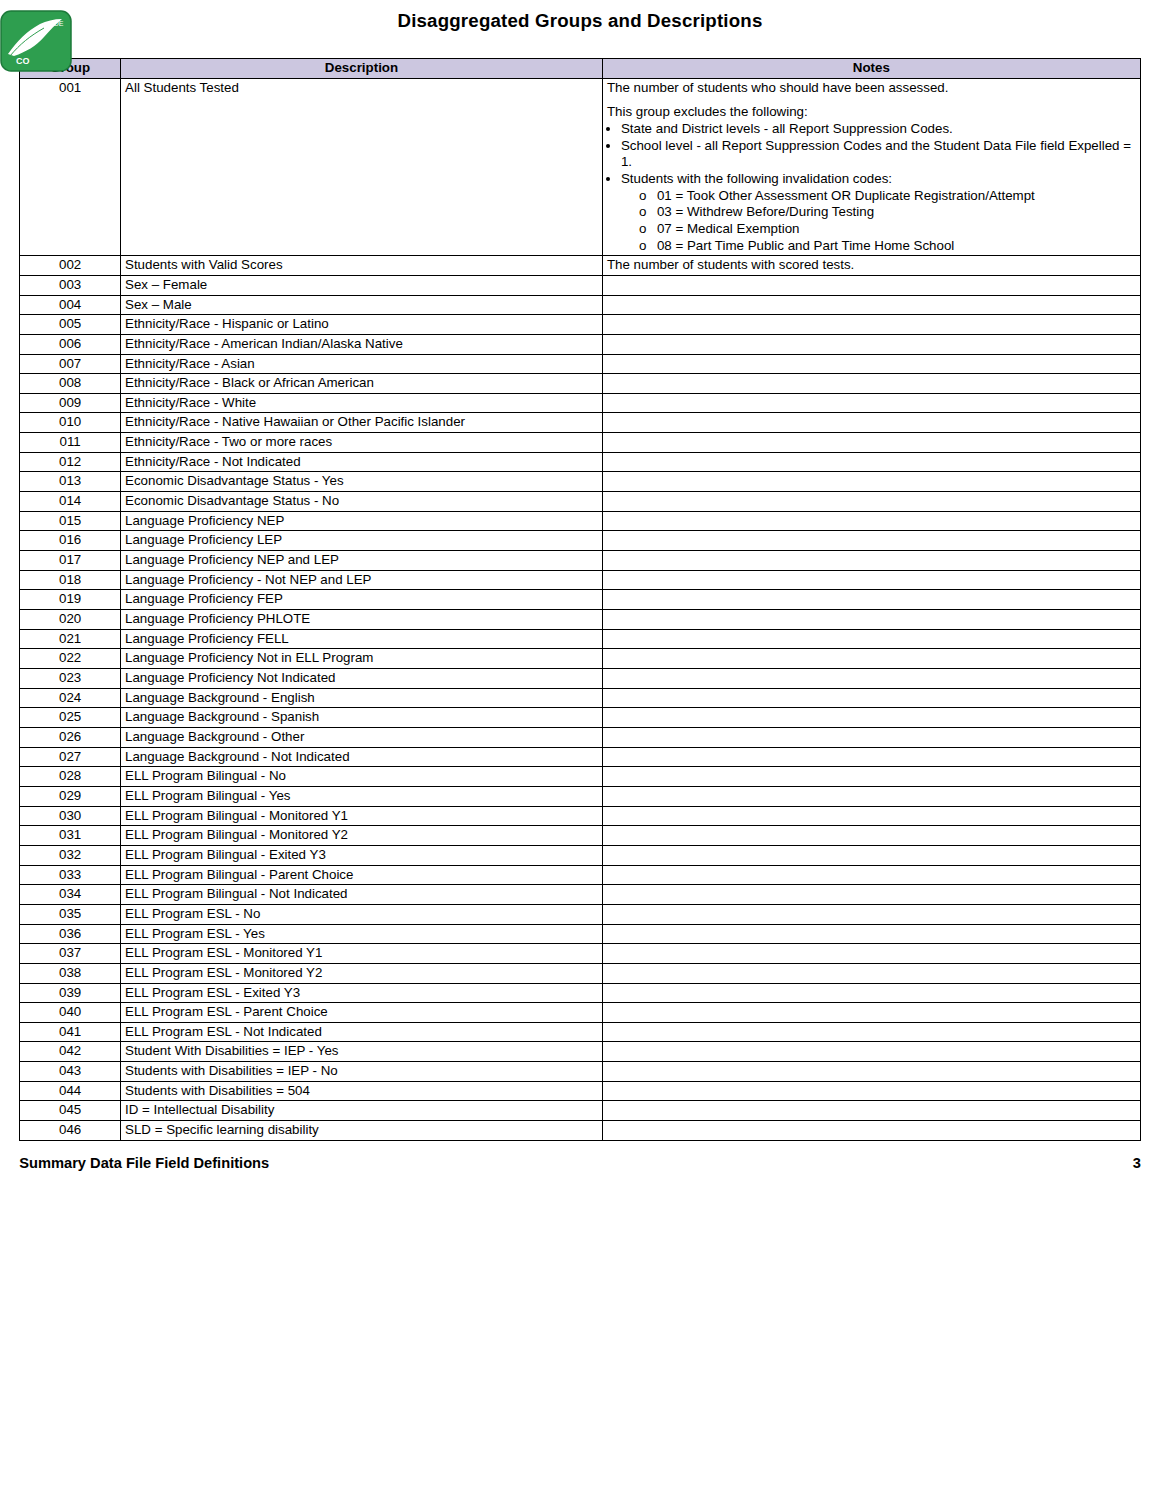CDE CO
Disaggregated Groups and Descriptions
| Group | Description | Notes |
| --- | --- | --- |
| 001 | All Students Tested | The number of students who should have been assessed. This group excludes the following: State and District levels - all Report Suppression Codes. School level - all Report Suppression Codes and the Student Data File field Expelled = 1. Students with the following invalidation codes: 01 = Took Other Assessment OR Duplicate Registration/Attempt 03 = Withdrew Before/During Testing 07 = Medical Exemption 08 = Part Time Public and Part Time Home School |
| 002 | Students with Valid Scores | The number of students with scored tests. |
| 003 | Sex – Female | |
| 004 | Sex – Male | |
| 005 | Ethnicity/Race - Hispanic or Latino | |
| 006 | Ethnicity/Race - American Indian/Alaska Native | |
| 007 | Ethnicity/Race - Asian | |
| 008 | Ethnicity/Race - Black or African American | |
| 009 | Ethnicity/Race - White | |
| 010 | Ethnicity/Race - Native Hawaiian or Other Pacific Islander | |
| 011 | Ethnicity/Race - Two or more races | |
| 012 | Ethnicity/Race - Not Indicated | |
| 013 | Economic Disadvantage Status - Yes | |
| 014 | Economic Disadvantage Status - No | |
| 015 | Language Proficiency NEP | |
| 016 | Language Proficiency LEP | |
| 017 | Language Proficiency NEP and LEP | |
| 018 | Language Proficiency - Not NEP and LEP | |
| 019 | Language Proficiency FEP | |
| 020 | Language Proficiency PHLOTE | |
| 021 | Language Proficiency FELL | |
| 022 | Language Proficiency Not in ELL Program | |
| 023 | Language Proficiency Not Indicated | |
| 024 | Language Background - English | |
| 025 | Language Background - Spanish | |
| 026 | Language Background - Other | |
| 027 | Language Background - Not Indicated | |
| 028 | ELL Program Bilingual - No | |
| 029 | ELL Program Bilingual - Yes | |
| 030 | ELL Program Bilingual - Monitored Y1 | |
| 031 | ELL Program Bilingual - Monitored Y2 | |
| 032 | ELL Program Bilingual - Exited Y3 | |
| 033 | ELL Program Bilingual - Parent Choice | |
| 034 | ELL Program Bilingual - Not Indicated | |
| 035 | ELL Program ESL - No | |
| 036 | ELL Program ESL - Yes | |
| 037 | ELL Program ESL - Monitored Y1 | |
| 038 | ELL Program ESL - Monitored Y2 | |
| 039 | ELL Program ESL - Exited Y3 | |
| 040 | ELL Program ESL - Parent Choice | |
| 041 | ELL Program ESL - Not Indicated | |
| 042 | Student With Disabilities = IEP - Yes | |
| 043 | Students with Disabilities = IEP - No | |
| 044 | Students with Disabilities = 504 | |
| 045 | ID = Intellectual Disability | |
| 046 | SLD = Specific learning disability | |
Summary Data File Field Definitions 3